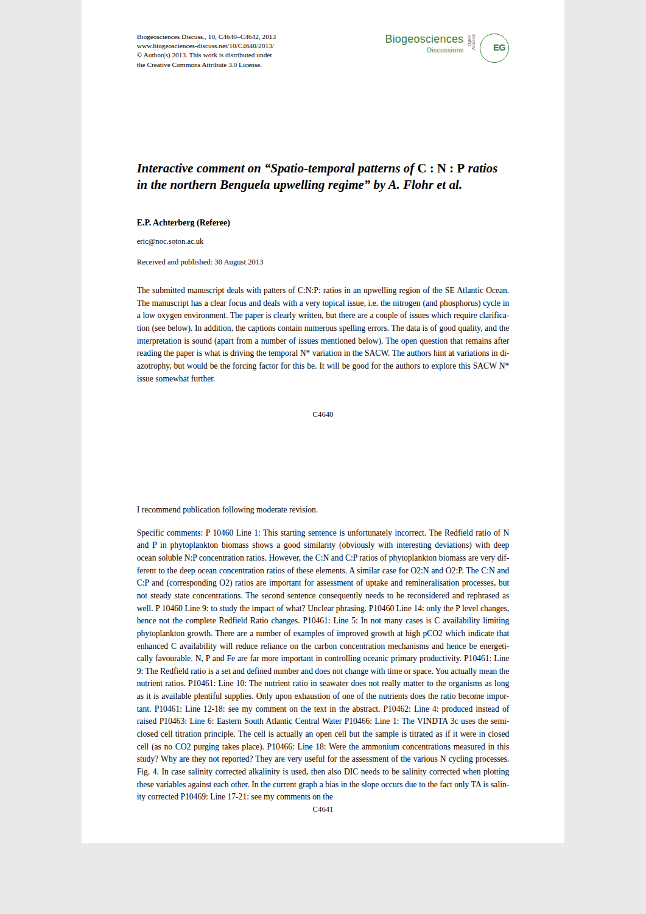Biogeosciences Discuss., 10, C4640–C4642, 2013
www.biogeosciences-discuss.net/10/C4640/2013/
© Author(s) 2013. This work is distributed under
the Creative Commons Attribute 3.0 License.
Biogeosciences
Discussions
Open Access
EG
Interactive comment on “Spatio-temporal patterns of C : N : P ratios in the northern Benguela upwelling regime” by A. Flohr et al.
E.P. Achterberg (Referee)
eric@noc.soton.ac.uk
Received and published: 30 August 2013
The submitted manuscript deals with patters of C:N:P: ratios in an upwelling region of the SE Atlantic Ocean. The manuscript has a clear focus and deals with a very topical issue, i.e. the nitrogen (and phosphorus) cycle in a low oxygen environment. The paper is clearly written, but there are a couple of issues which require clarification (see below). In addition, the captions contain numerous spelling errors. The data is of good quality, and the interpretation is sound (apart from a number of issues mentioned below). The open question that remains after reading the paper is what is driving the temporal N* variation in the SACW. The authors hint at variations in diazotrophy, but would be the forcing factor for this be. It will be good for the authors to explore this SACW N* issue somewhat further.
C4640
I recommend publication following moderate revision.
Specific comments: P 10460 Line 1: This starting sentence is unfortunately incorrect. The Redfield ratio of N and P in phytoplankton biomass shows a good similarity (obviously with interesting deviations) with deep ocean soluble N:P concentration ratios. However, the C:N and C:P ratios of phytoplankton biomass are very different to the deep ocean concentration ratios of these elements. A similar case for O2:N and O2:P. The C:N and C:P and (corresponding O2) ratios are important for assessment of uptake and remineralisation processes, but not steady state concentrations. The second sentence consequently needs to be reconsidered and rephrased as well. P 10460 Line 9: to study the impact of what? Unclear phrasing. P10460 Line 14: only the P level changes, hence not the complete Redfield Ratio changes. P10461: Line 5: In not many cases is C availability limiting phytoplankton growth. There are a number of examples of improved growth at high pCO2 which indicate that enhanced C availability will reduce reliance on the carbon concentration mechanisms and hence be energetically favourable. N, P and Fe are far more important in controlling oceanic primary productivity. P10461: Line 9: The Redfield ratio is a set and defined number and does not change with time or space. You actually mean the nutrient ratios. P10461: Line 10: The nutrient ratio in seawater does not really matter to the organisms as long as it is available plentiful supplies. Only upon exhaustion of one of the nutrients does the ratio become important. P10461: Line 12-18: see my comment on the text in the abstract. P10462: Line 4: produced instead of raised P10463: Line 6: Eastern South Atlantic Central Water P10466: Line 1: The VINDTA 3c uses the semi-closed cell titration principle. The cell is actually an open cell but the sample is titrated as if it were in closed cell (as no CO2 purging takes place). P10466: Line 18: Were the ammonium concentrations measured in this study? Why are they not reported? They are very useful for the assessment of the various N cycling processes. Fig. 4. In case salinity corrected alkalinity is used, then also DIC needs to be salinity corrected when plotting these variables against each other. In the current graph a bias in the slope occurs due to the fact only TA is salinity corrected P10469: Line 17-21: see my comments on the
C4641